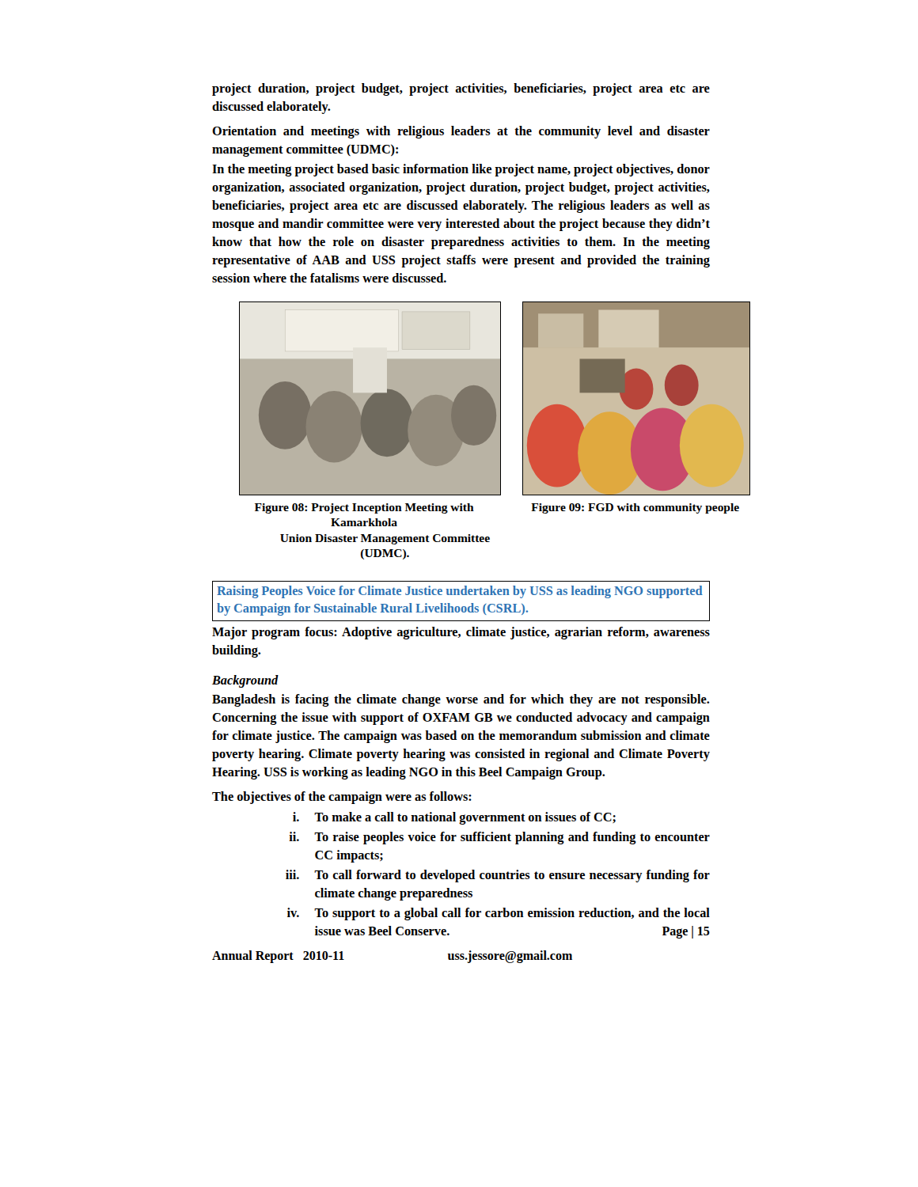project duration, project budget, project activities, beneficiaries, project area etc are discussed elaborately.
Orientation and meetings with religious leaders at the community level and disaster management committee (UDMC):
In the meeting project based basic information like project name, project objectives, donor organization, associated organization, project duration, project budget, project activities, beneficiaries, project area etc are discussed elaborately. The religious leaders as well as mosque and mandir committee were very interested about the project because they didn’t know that how the role on disaster preparedness activities to them. In the meeting representative of AAB and USS project staffs were present and provided the training session where the fatalisms were discussed.
| Figure 08: Project Inception Meeting with Kamarkhola Union Disaster Management Committee (UDMC). | Figure 09: FGD with community people |
Raising Peoples Voice for Climate Justice undertaken by USS as leading NGO supported by Campaign for Sustainable Rural Livelihoods (CSRL).
Major program focus: Adoptive agriculture, climate justice, agrarian reform, awareness building.
Background
Bangladesh is facing the climate change worse and for which they are not responsible. Concerning the issue with support of OXFAM GB we conducted advocacy and campaign for climate justice. The campaign was based on the memorandum submission and climate poverty hearing. Climate poverty hearing was consisted in regional and Climate Poverty Hearing. USS is working as leading NGO in this Beel Campaign Group.
The objectives of the campaign were as follows:
To make a call to national government on issues of CC;
To raise peoples voice for sufficient planning and funding to encounter CC impacts;
To call forward to developed countries to ensure necessary funding for climate change preparedness
To support to a global call for carbon emission reduction, and the local issue was Beel Conserve.
Page | 15
Annual Report 2010-11 uss.jessore@gmail.com